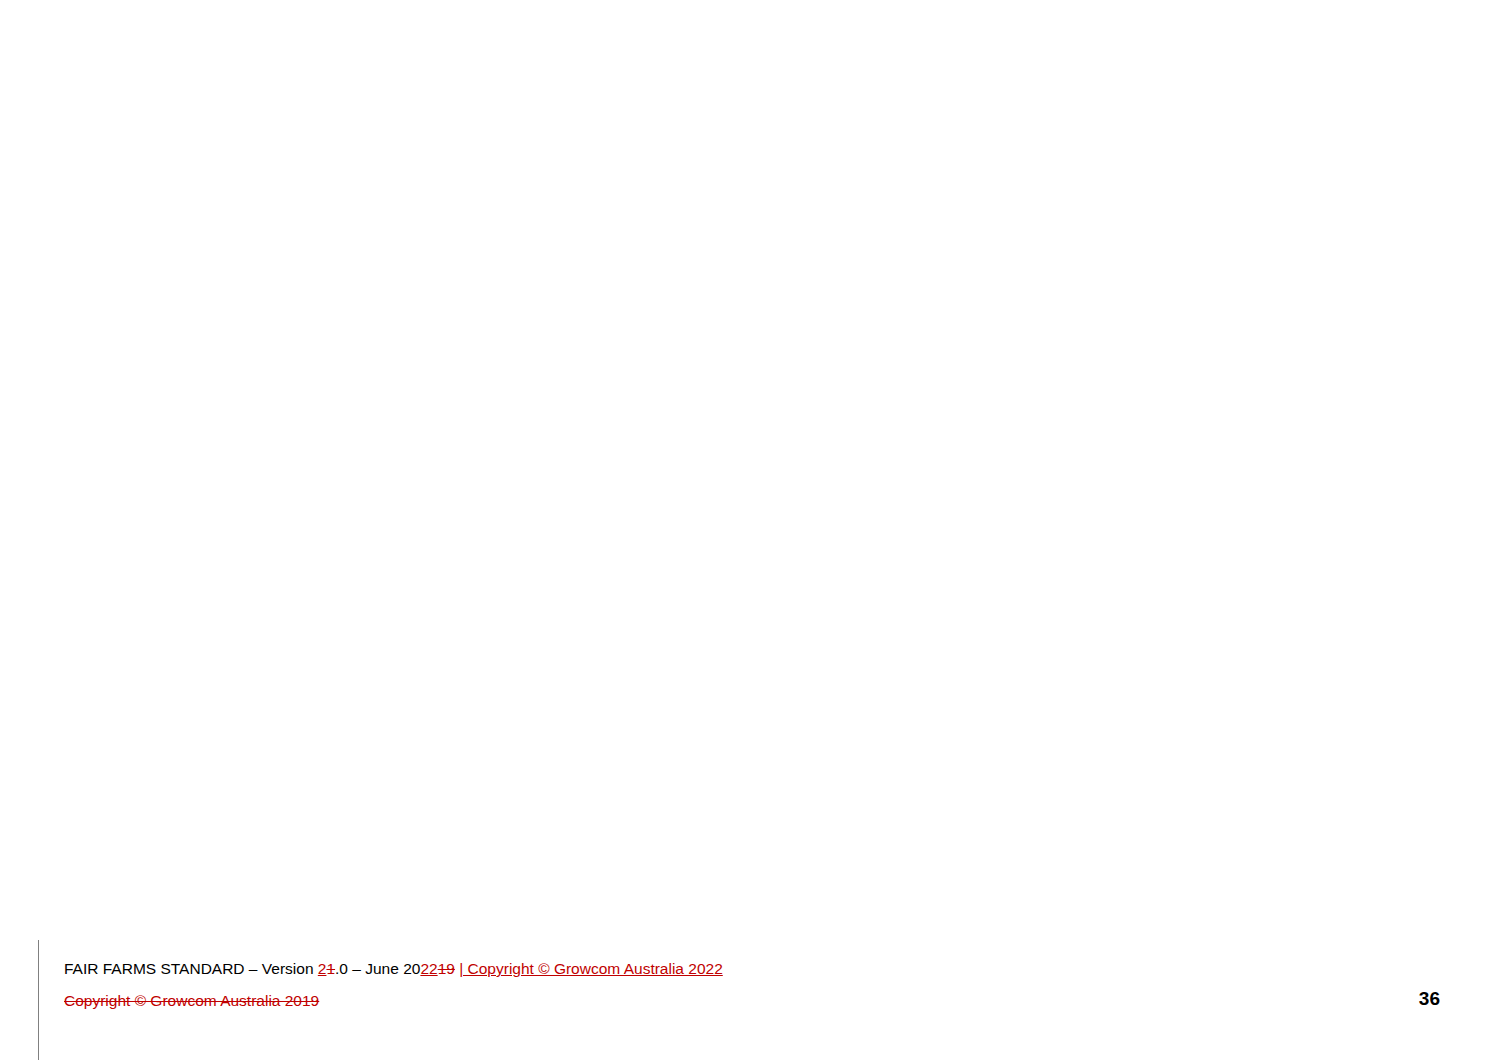FAIR FARMS STANDARD – Version 21.0 – June 202219 | Copyright © Growcom Australia 2022
Copyright © Growcom Australia 2019
36